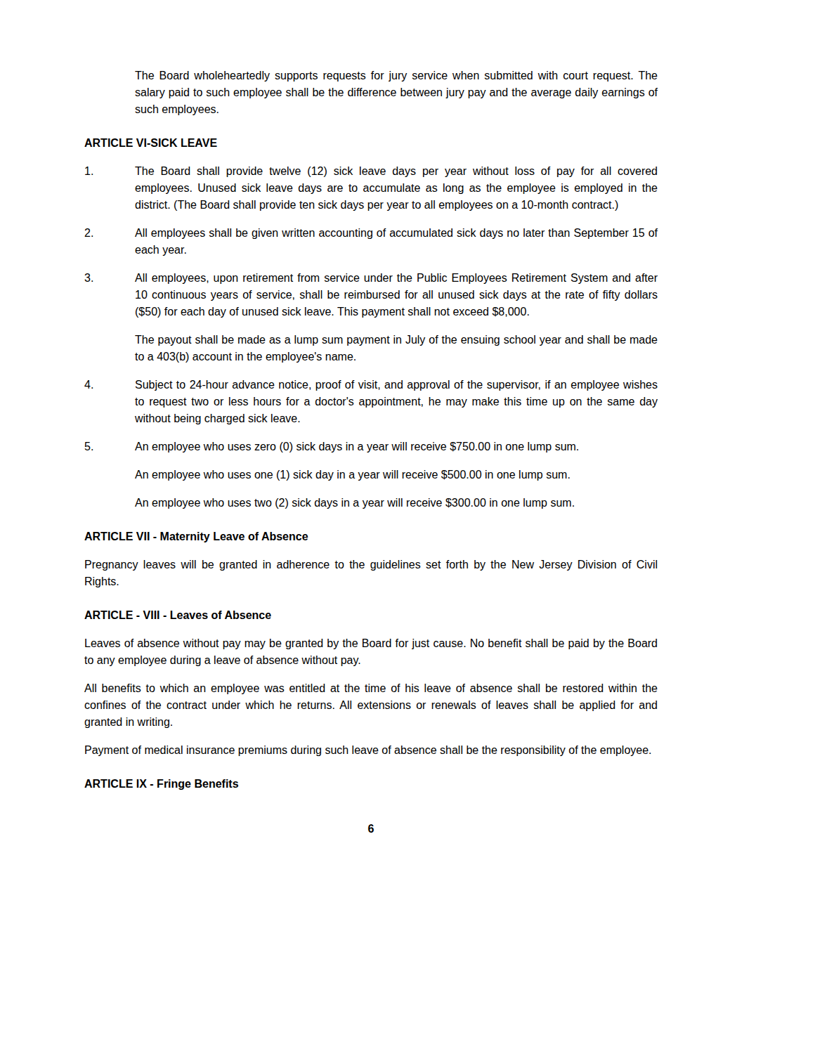The Board wholeheartedly supports requests for jury service when submitted with court request. The salary paid to such employee shall be the difference between jury pay and the average daily earnings of such employees.
ARTICLE VI-SICK LEAVE
1.
The Board shall provide twelve (12) sick leave days per year without loss of pay for all covered employees. Unused sick leave days are to accumulate as long as the employee is employed in the district. (The Board shall provide ten sick days per year to all employees on a 10-month contract.)
2.
All employees shall be given written accounting of accumulated sick days no later than September 15 of each year.
3.
All employees, upon retirement from service under the Public Employees Retirement System and after 10 continuous years of service, shall be reimbursed for all unused sick days at the rate of fifty dollars ($50) for each day of unused sick leave. This payment shall not exceed $8,000.
The payout shall be made as a lump sum payment in July of the ensuing school year and shall be made to a 403(b) account in the employee's name.
4.
Subject to 24-hour advance notice, proof of visit, and approval of the supervisor, if an employee wishes to request two or less hours for a doctor's appointment, he may make this time up on the same day without being charged sick leave.
5.
An employee who uses zero (0) sick days in a year will receive $750.00 in one lump sum.
An employee who uses one (1) sick day in a year will receive $500.00 in one lump sum.
An employee who uses two (2) sick days in a year will receive $300.00 in one lump sum.
ARTICLE VII - Maternity Leave of Absence
Pregnancy leaves will be granted in adherence to the guidelines set forth by the New Jersey Division of Civil Rights.
ARTICLE - VIII - Leaves of Absence
Leaves of absence without pay may be granted by the Board for just cause. No benefit shall be paid by the Board to any employee during a leave of absence without pay.
All benefits to which an employee was entitled at the time of his leave of absence shall be restored within the confines of the contract under which he returns. All extensions or renewals of leaves shall be applied for and granted in writing.
Payment of medical insurance premiums during such leave of absence shall be the responsibility of the employee.
ARTICLE IX - Fringe Benefits
6